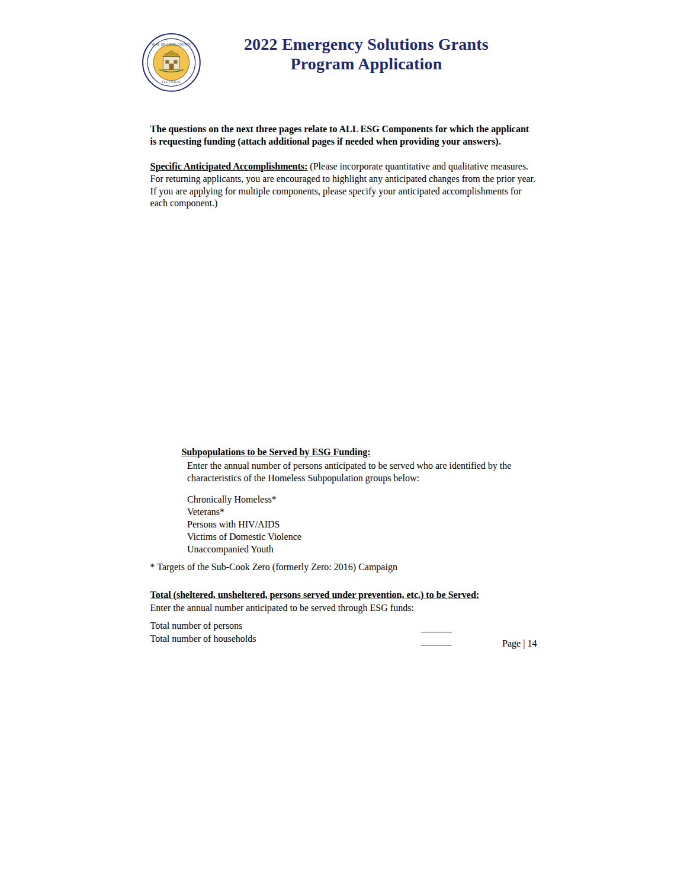SEAL OF COOK COUNTY ILLINOIS JANUARY 1831
2022 Emergency Solutions Grants
Program Application
The questions on the next three pages relate to ALL ESG Components for which the applicant is requesting funding (attach additional pages if needed when providing your answers).
Specific Anticipated Accomplishments: (Please incorporate quantitative and qualitative measures. For returning applicants, you are encouraged to highlight any anticipated changes from the prior year. If you are applying for multiple components, please specify your anticipated accomplishments for each component.)
Subpopulations to be Served by ESG Funding:
Enter the annual number of persons anticipated to be served who are identified by the characteristics of the Homeless Subpopulation groups below:
Chronically Homeless*
Veterans*
Persons with HIV/AIDS
Victims of Domestic Violence
Unaccompanied Youth
* Targets of the Sub-Cook Zero (formerly Zero: 2016) Campaign
Total (sheltered, unsheltered, persons served under prevention, etc.) to be Served:
Enter the annual number anticipated to be served through ESG funds:
| Total number of persons | | |
| Total number of households | | |
Page | 14